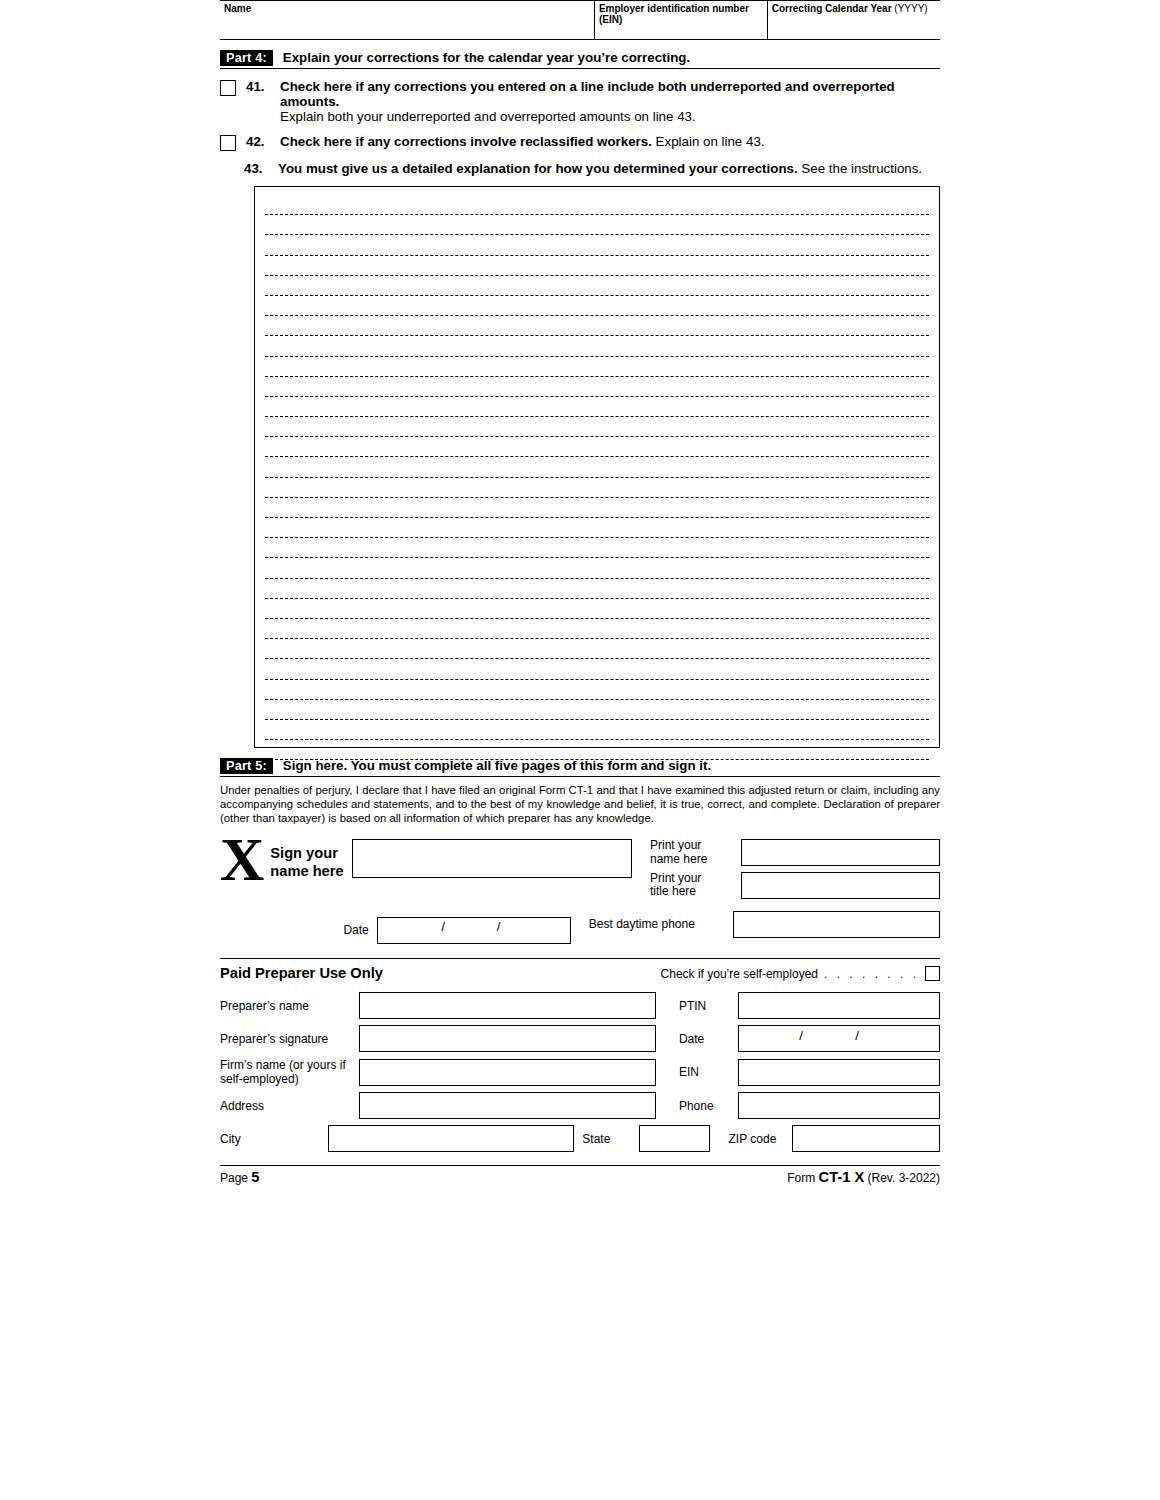| Name | Employer identification number (EIN) | Correcting Calendar Year (YYYY) |
Part 4: Explain your corrections for the calendar year you’re correcting.
41.
Check here if any corrections you entered on a line include both underreported and overreported amounts.
Explain both your underreported and overreported amounts on line 43.
42.
Check here if any corrections involve reclassified workers. Explain on line 43.
43.
You must give us a detailed explanation for how you determined your corrections. See the instructions.
Part 5: Sign here. You must complete all five pages of this form and sign it.
Under penalties of perjury, I declare that I have filed an original Form CT-1 and that I have examined this adjusted return or claim, including any accompanying schedules and statements, and to the best of my knowledge and belief, it is true, correct, and complete. Declaration of preparer (other than taxpayer) is based on all information of which preparer has any knowledge.
X
Sign your
name here
Print your
name here
Print your
title here
Date
/ /
Best daytime phone
Paid Preparer Use Only
Check if you’re self-employed . . . . . . . .
| Preparer’s name | | | PTIN | |
| Preparer’s signature | | | Date | / / |
| Firm’s name (or yours if self-employed) | | | EIN | |
| Address | | | Phone | |
| City | | State | | | ZIP code | |
Page 5
Form CT-1 X (Rev. 3-2022)